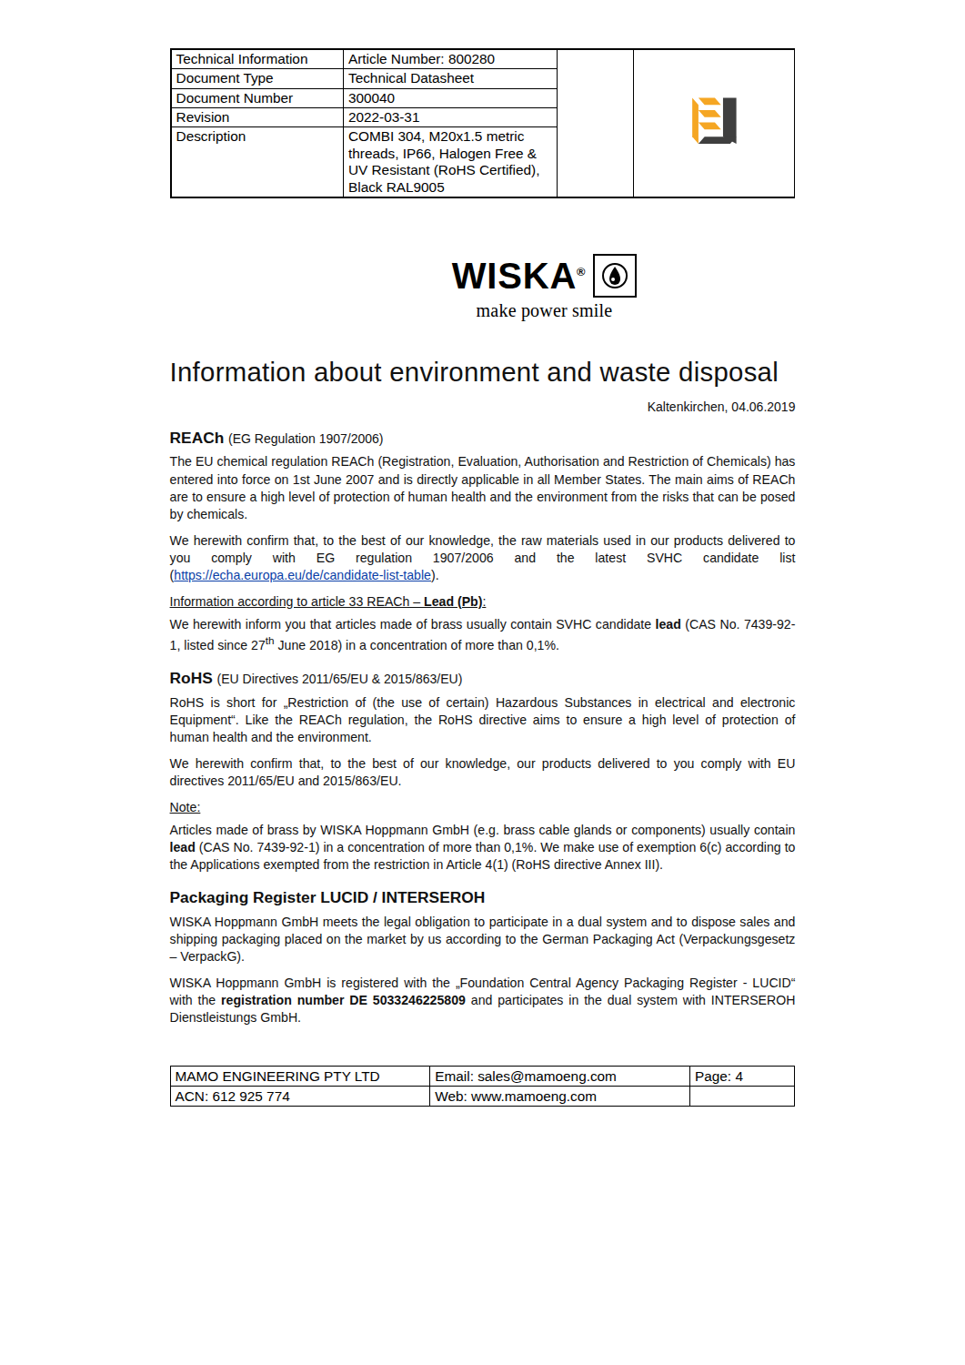| Technical Information | Article Number: 800280 |
| Document Type | Technical Datasheet |
| Document Number | 300040 |
| Revision | 2022-03-31 |
| Description | COMBI 304, M20x1.5 metric threads, IP66, Halogen Free & UV Resistant (RoHS Certified), Black RAL9005 |
WISKA®
make power smile
Information about environment and waste disposal
Kaltenkirchen, 04.06.2019
REACh (EG Regulation 1907/2006)
The EU chemical regulation REACh (Registration, Evaluation, Authorisation and Restriction of Chemicals) has entered into force on 1st June 2007 and is directly applicable in all Member States. The main aims of REACh are to ensure a high level of protection of human health and the environment from the risks that can be posed by chemicals.
We herewith confirm that, to the best of our knowledge, the raw materials used in our products delivered to you comply with EG regulation 1907/2006 and the latest SVHC candidate list (https://echa.europa.eu/de/candidate-list-table).
Information according to article 33 REACh – Lead (Pb):
We herewith inform you that articles made of brass usually contain SVHC candidate lead (CAS No. 7439-92-1, listed since 27th June 2018) in a concentration of more than 0,1%.
RoHS (EU Directives 2011/65/EU & 2015/863/EU)
RoHS is short for „Restriction of (the use of certain) Hazardous Substances in electrical and electronic Equipment“. Like the REACh regulation, the RoHS directive aims to ensure a high level of protection of human health and the environment.
We herewith confirm that, to the best of our knowledge, our products delivered to you comply with EU directives 2011/65/EU and 2015/863/EU.
Note:
Articles made of brass by WISKA Hoppmann GmbH (e.g. brass cable glands or components) usually contain lead (CAS No. 7439-92-1) in a concentration of more than 0,1%. We make use of exemption 6(c) according to the Applications exempted from the restriction in Article 4(1) (RoHS directive Annex III).
Packaging Register LUCID / INTERSEROH
WISKA Hoppmann GmbH meets the legal obligation to participate in a dual system and to dispose sales and shipping packaging placed on the market by us according to the German Packaging Act (Verpackungsgesetz – VerpackG).
WISKA Hoppmann GmbH is registered with the „Foundation Central Agency Packaging Register - LUCID“ with the registration number DE 5033246225809 and participates in the dual system with INTERSEROH Dienstleistungs GmbH.
| MAMO ENGINEERING PTY LTD | Email: sales@mamoeng.com | Page: 4 |
| ACN: 612 925 774 | Web: www.mamoeng.com | |